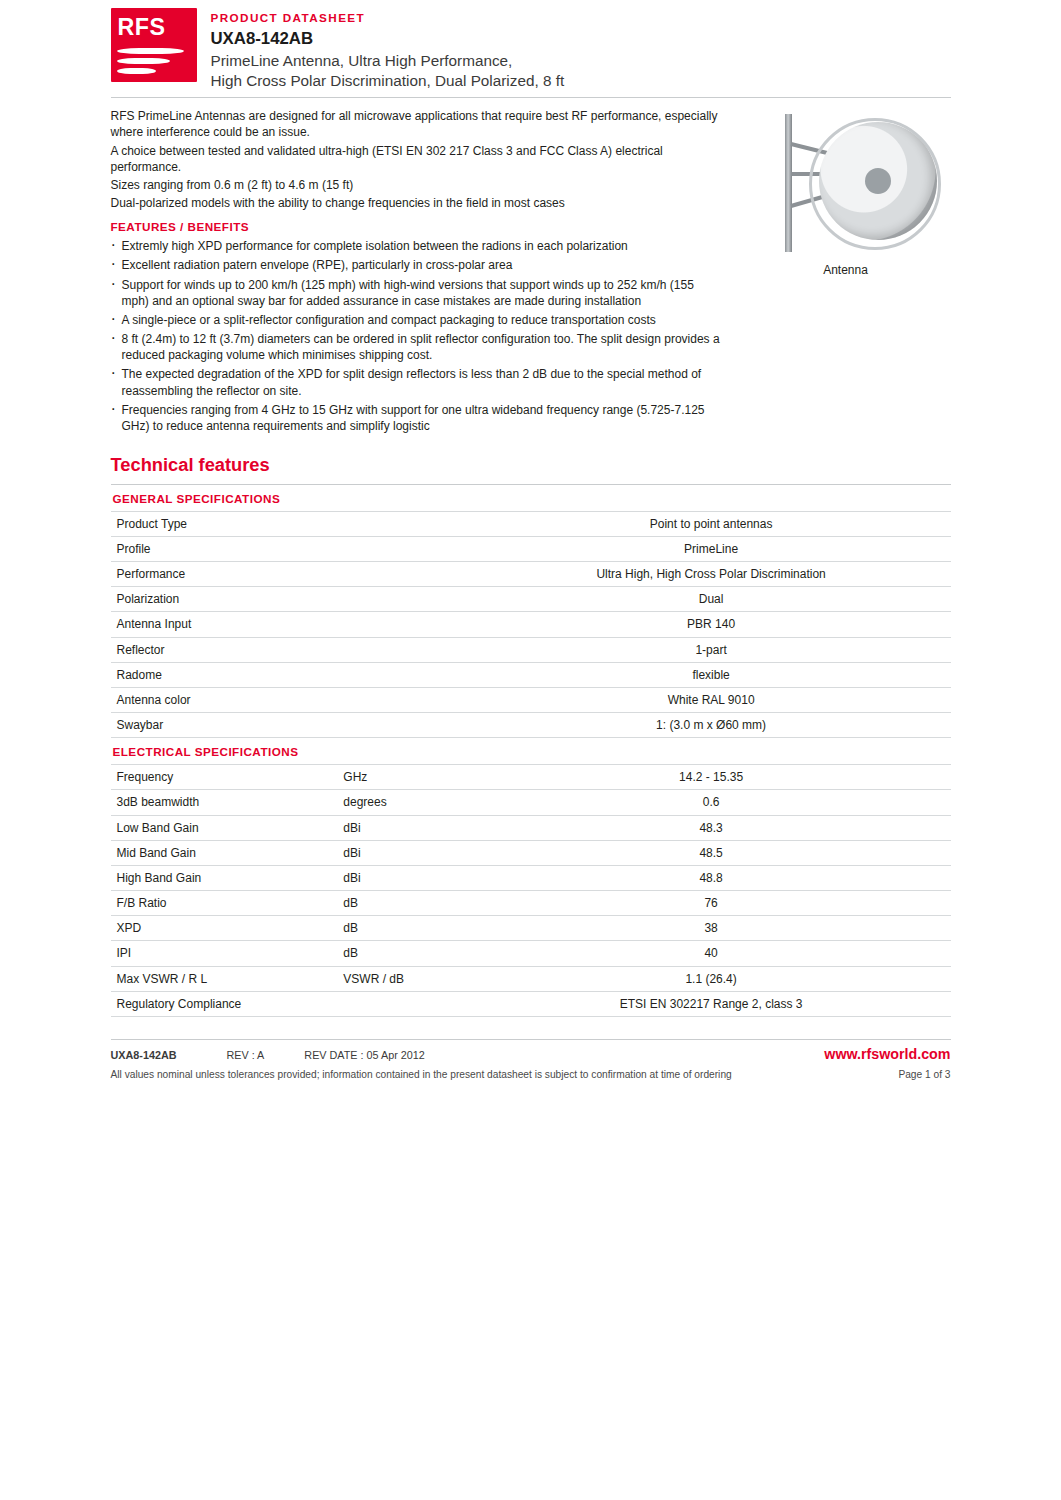RFS
PRODUCT DATASHEET
UXA8-142AB
PrimeLine Antenna, Ultra High Performance,
High Cross Polar Discrimination, Dual Polarized, 8 ft
RFS PrimeLine Antennas are designed for all microwave applications that require best RF performance, especially where interference could be an issue.
A choice between tested and validated ultra-high (ETSI EN 302 217 Class 3 and FCC Class A) electrical performance.
Sizes ranging from 0.6 m (2 ft) to 4.6 m (15 ft)
Dual-polarized models with the ability to change frequencies in the field in most cases
FEATURES / BENEFITS
Extremly high XPD performance for complete isolation between the radions in each polarization
Excellent radiation patern envelope (RPE), particularly in cross-polar area
Support for winds up to 200 km/h (125 mph) with high-wind versions that support winds up to 252 km/h (155 mph) and an optional sway bar for added assurance in case mistakes are made during installation
A single-piece or a split-reflector configuration and compact packaging to reduce transportation costs
8 ft (2.4m) to 12 ft (3.7m) diameters can be ordered in split reflector configuration too. The split design provides a reduced packaging volume which minimises shipping cost.
The expected degradation of the XPD for split design reflectors is less than 2 dB due to the special method of reassembling the reflector on site.
Frequencies ranging from 4 GHz to 15 GHz with support for one ultra wideband frequency range (5.725-7.125 GHz) to reduce antenna requirements and simplify logistic
Antenna
Technical features
GENERAL SPECIFICATIONS
| Product Type | | Point to point antennas |
| Profile | | PrimeLine |
| Performance | | Ultra High, High Cross Polar Discrimination |
| Polarization | | Dual |
| Antenna Input | | PBR 140 |
| Reflector | | 1-part |
| Radome | | flexible |
| Antenna color | | White RAL 9010 |
| Swaybar | | 1: (3.0 m x Ø60 mm) |
ELECTRICAL SPECIFICATIONS
| Frequency | GHz | 14.2 - 15.35 |
| 3dB beamwidth | degrees | 0.6 |
| Low Band Gain | dBi | 48.3 |
| Mid Band Gain | dBi | 48.5 |
| High Band Gain | dBi | 48.8 |
| F/B Ratio | dB | 76 |
| XPD | dB | 38 |
| IPI | dB | 40 |
| Max VSWR / R L | VSWR / dB | 1.1 (26.4) |
| Regulatory Compliance | | ETSI EN 302217 Range 2, class 3 |
UXA8-142AB REV : A REV DATE : 05 Apr 2012 www.rfsworld.com
All values nominal unless tolerances provided; information contained in the present datasheet is subject to confirmation at time of ordering Page 1 of 3